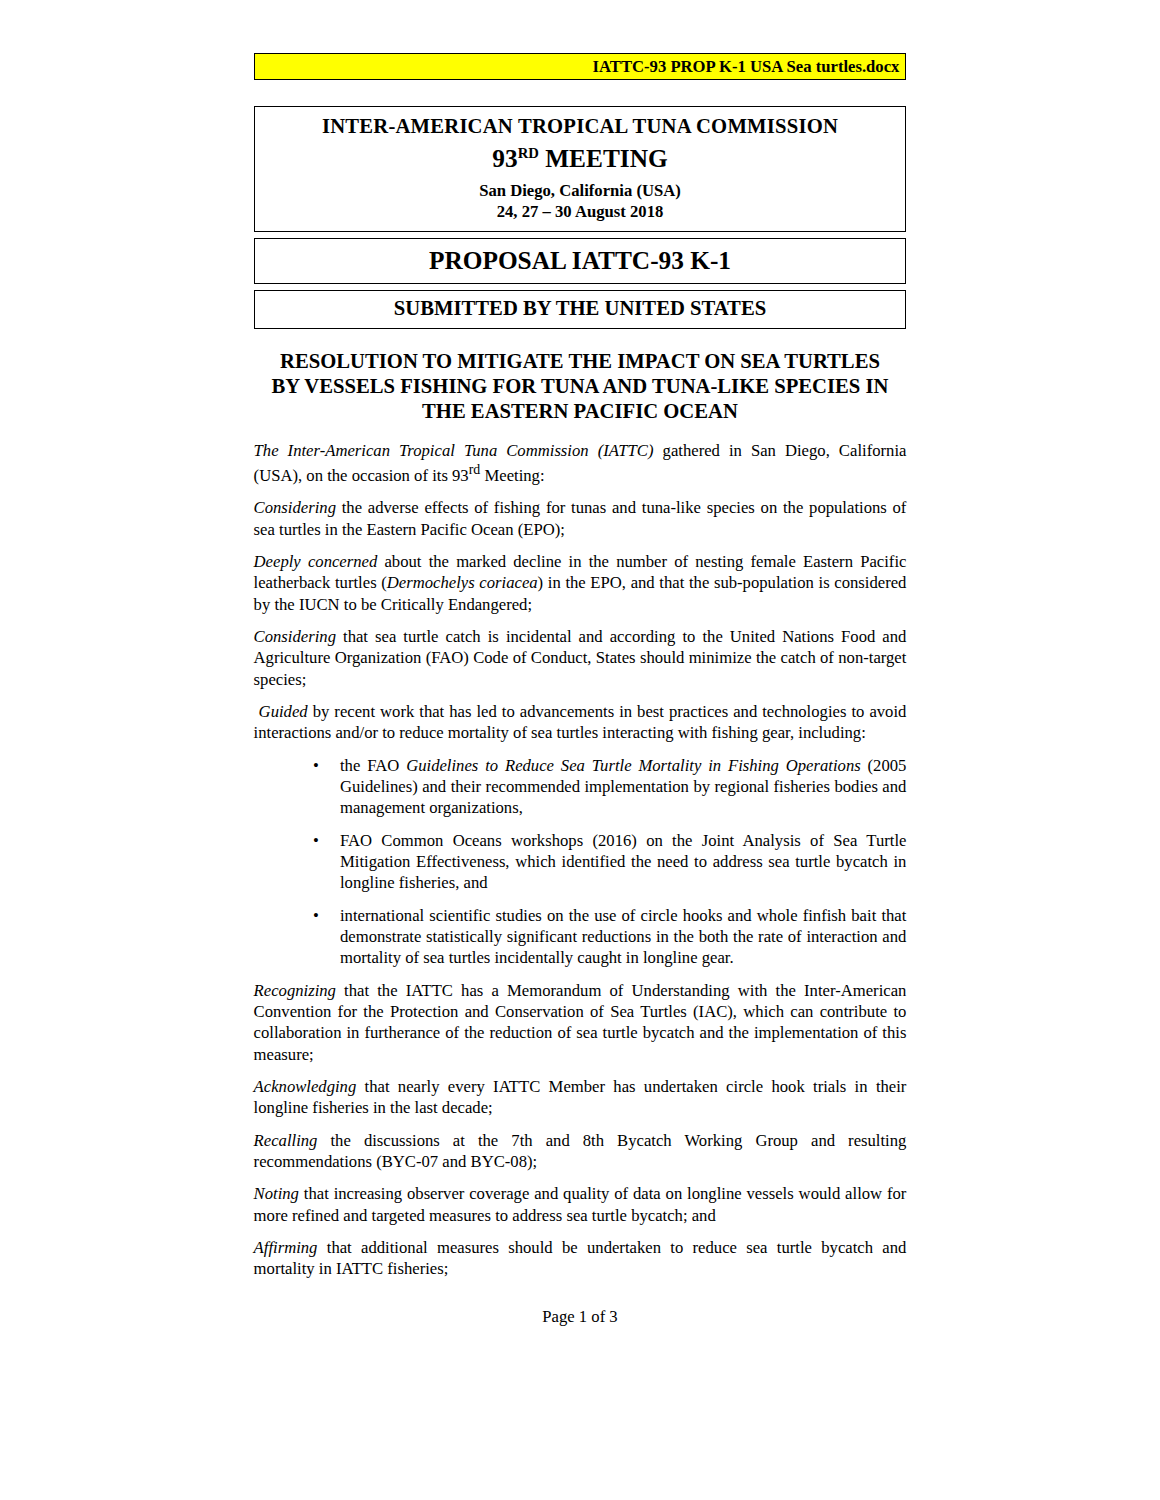IATTC-93 PROP K-1 USA Sea turtles.docx
INTER-AMERICAN TROPICAL TUNA COMMISSION
93RD MEETING
San Diego, California (USA)
24, 27 – 30 August 2018
PROPOSAL IATTC-93 K-1
SUBMITTED BY THE UNITED STATES
RESOLUTION TO MITIGATE THE IMPACT ON SEA TURTLES BY VESSELS FISHING FOR TUNA AND TUNA-LIKE SPECIES IN THE EASTERN PACIFIC OCEAN
The Inter-American Tropical Tuna Commission (IATTC) gathered in San Diego, California (USA), on the occasion of its 93rd Meeting:
Considering the adverse effects of fishing for tunas and tuna-like species on the populations of sea turtles in the Eastern Pacific Ocean (EPO);
Deeply concerned about the marked decline in the number of nesting female Eastern Pacific leatherback turtles (Dermochelys coriacea) in the EPO, and that the sub-population is considered by the IUCN to be Critically Endangered;
Considering that sea turtle catch is incidental and according to the United Nations Food and Agriculture Organization (FAO) Code of Conduct, States should minimize the catch of non-target species;
Guided by recent work that has led to advancements in best practices and technologies to avoid interactions and/or to reduce mortality of sea turtles interacting with fishing gear, including:
the FAO Guidelines to Reduce Sea Turtle Mortality in Fishing Operations (2005 Guidelines) and their recommended implementation by regional fisheries bodies and management organizations,
FAO Common Oceans workshops (2016) on the Joint Analysis of Sea Turtle Mitigation Effectiveness, which identified the need to address sea turtle bycatch in longline fisheries, and
international scientific studies on the use of circle hooks and whole finfish bait that demonstrate statistically significant reductions in the both the rate of interaction and mortality of sea turtles incidentally caught in longline gear.
Recognizing that the IATTC has a Memorandum of Understanding with the Inter-American Convention for the Protection and Conservation of Sea Turtles (IAC), which can contribute to collaboration in furtherance of the reduction of sea turtle bycatch and the implementation of this measure;
Acknowledging that nearly every IATTC Member has undertaken circle hook trials in their longline fisheries in the last decade;
Recalling the discussions at the 7th and 8th Bycatch Working Group and resulting recommendations (BYC-07 and BYC-08);
Noting that increasing observer coverage and quality of data on longline vessels would allow for more refined and targeted measures to address sea turtle bycatch; and
Affirming that additional measures should be undertaken to reduce sea turtle bycatch and mortality in IATTC fisheries;
Page 1 of 3